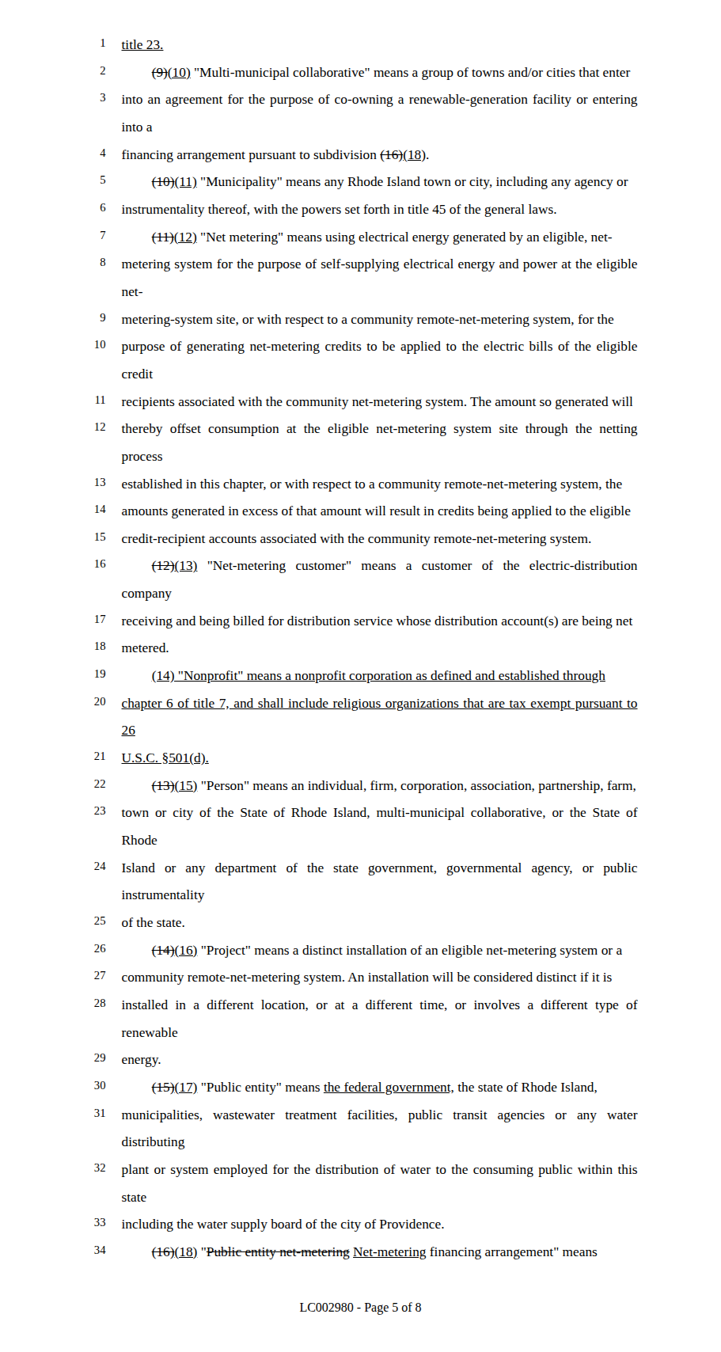title 23.
(9)(10) "Multi-municipal collaborative" means a group of towns and/or cities that enter
into an agreement for the purpose of co-owning a renewable-generation facility or entering into a
financing arrangement pursuant to subdivision (16)(18).
(10)(11) "Municipality" means any Rhode Island town or city, including any agency or
instrumentality thereof, with the powers set forth in title 45 of the general laws.
(11)(12) "Net metering" means using electrical energy generated by an eligible, net-
metering system for the purpose of self-supplying electrical energy and power at the eligible net-
metering-system site, or with respect to a community remote-net-metering system, for the
purpose of generating net-metering credits to be applied to the electric bills of the eligible credit
recipients associated with the community net-metering system. The amount so generated will
thereby offset consumption at the eligible net-metering system site through the netting process
established in this chapter, or with respect to a community remote-net-metering system, the
amounts generated in excess of that amount will result in credits being applied to the eligible
credit-recipient accounts associated with the community remote-net-metering system.
(12)(13) "Net-metering customer" means a customer of the electric-distribution company
receiving and being billed for distribution service whose distribution account(s) are being net
metered.
(14) "Nonprofit" means a nonprofit corporation as defined and established through
chapter 6 of title 7, and shall include religious organizations that are tax exempt pursuant to 26
U.S.C. §501(d).
(13)(15) "Person" means an individual, firm, corporation, association, partnership, farm,
town or city of the State of Rhode Island, multi-municipal collaborative, or the State of Rhode
Island or any department of the state government, governmental agency, or public instrumentality
of the state.
(14)(16) "Project" means a distinct installation of an eligible net-metering system or a
community remote-net-metering system. An installation will be considered distinct if it is
installed in a different location, or at a different time, or involves a different type of renewable
energy.
(15)(17) "Public entity" means the federal government, the state of Rhode Island,
municipalities, wastewater treatment facilities, public transit agencies or any water distributing
plant or system employed for the distribution of water to the consuming public within this state
including the water supply board of the city of Providence.
(16)(18) "Public entity net-metering Net-metering financing arrangement" means
LC002980 - Page 5 of 8